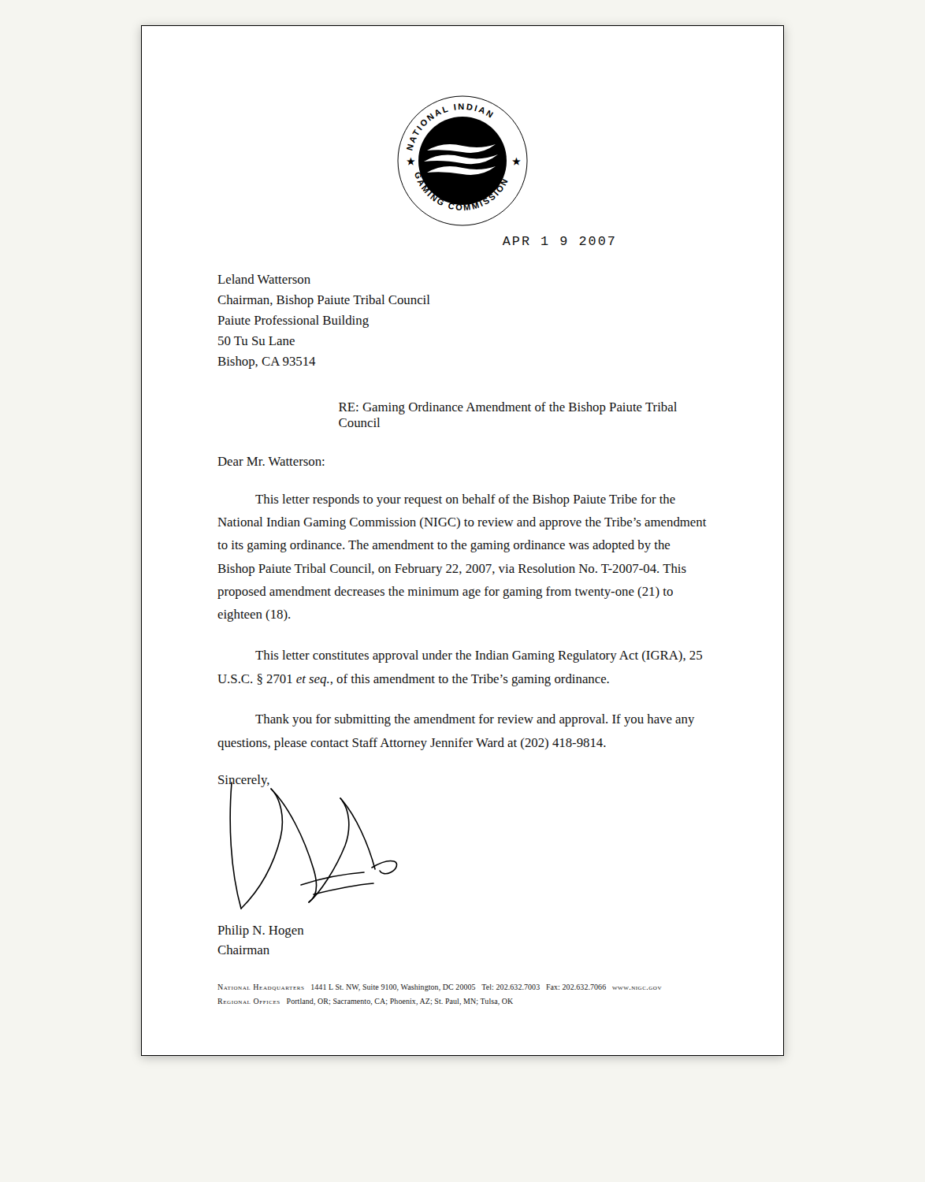NATIONAL INDIAN GAMING COMMISSION ★ ★
APR 1 9 2007
Leland Watterson
Chairman, Bishop Paiute Tribal Council
Paiute Professional Building
50 Tu Su Lane
Bishop, CA 93514
RE: Gaming Ordinance Amendment of the Bishop Paiute Tribal Council
Dear Mr. Watterson:
This letter responds to your request on behalf of the Bishop Paiute Tribe for the National Indian Gaming Commission (NIGC) to review and approve the Tribe’s amendment to its gaming ordinance. The amendment to the gaming ordinance was adopted by the Bishop Paiute Tribal Council, on February 22, 2007, via Resolution No. T-2007-04. This proposed amendment decreases the minimum age for gaming from twenty-one (21) to eighteen (18).
This letter constitutes approval under the Indian Gaming Regulatory Act (IGRA), 25 U.S.C. § 2701 et seq., of this amendment to the Tribe’s gaming ordinance.
Thank you for submitting the amendment for review and approval. If you have any questions, please contact Staff Attorney Jennifer Ward at (202) 418-9814.
Sincerely,
Philip N. Hogen
Chairman
National Headquarters 1441 L St. NW, Suite 9100, Washington, DC 20005 Tel: 202.632.7003 Fax: 202.632.7066 www.nigc.gov
Regional Offices Portland, OR; Sacramento, CA; Phoenix, AZ; St. Paul, MN; Tulsa, OK